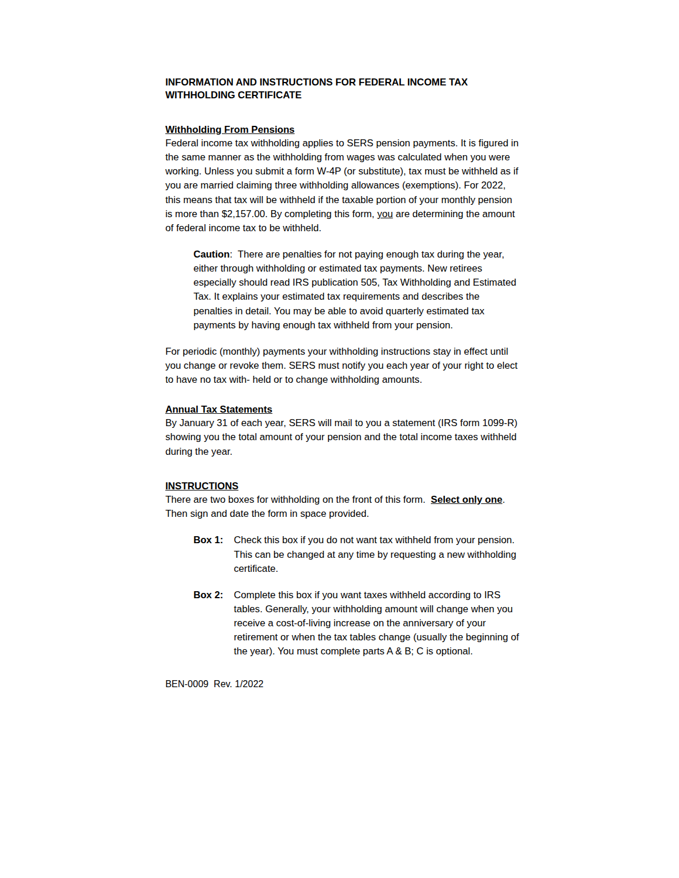Information and Instructions for Federal Income Tax Withholding Certificate
Withholding From Pensions
Federal income tax withholding applies to SERS pension payments. It is figured in the same manner as the withholding from wages was calculated when you were working. Unless you submit a form W-4P (or substitute), tax must be withheld as if you are married claiming three withholding allowances (exemptions). For 2022, this means that tax will be withheld if the taxable portion of your monthly pension is more than $2,157.00. By completing this form, you are determining the amount of federal income tax to be withheld.
Caution: There are penalties for not paying enough tax during the year, either through withholding or estimated tax payments. New retirees especially should read IRS publication 505, Tax Withholding and Estimated Tax. It explains your estimated tax requirements and describes the penalties in detail. You may be able to avoid quarterly estimated tax payments by having enough tax withheld from your pension.
For periodic (monthly) payments your withholding instructions stay in effect until you change or revoke them. SERS must notify you each year of your right to elect to have no tax with- held or to change withholding amounts.
Annual Tax Statements
By January 31 of each year, SERS will mail to you a statement (IRS form 1099-R) showing you the total amount of your pension and the total income taxes withheld during the year.
INSTRUCTIONS
There are two boxes for withholding on the front of this form. Select only one. Then sign and date the form in space provided.
Box 1:
Check this box if you do not want tax withheld from your pension. This can be changed at any time by requesting a new withholding certificate.
Box 2:
Complete this box if you want taxes withheld according to IRS tables. Generally, your withholding amount will change when you receive a cost-of-living increase on the anniversary of your retirement or when the tax tables change (usually the beginning of the year). You must complete parts A & B; C is optional.
BEN-0009 Rev. 1/2022